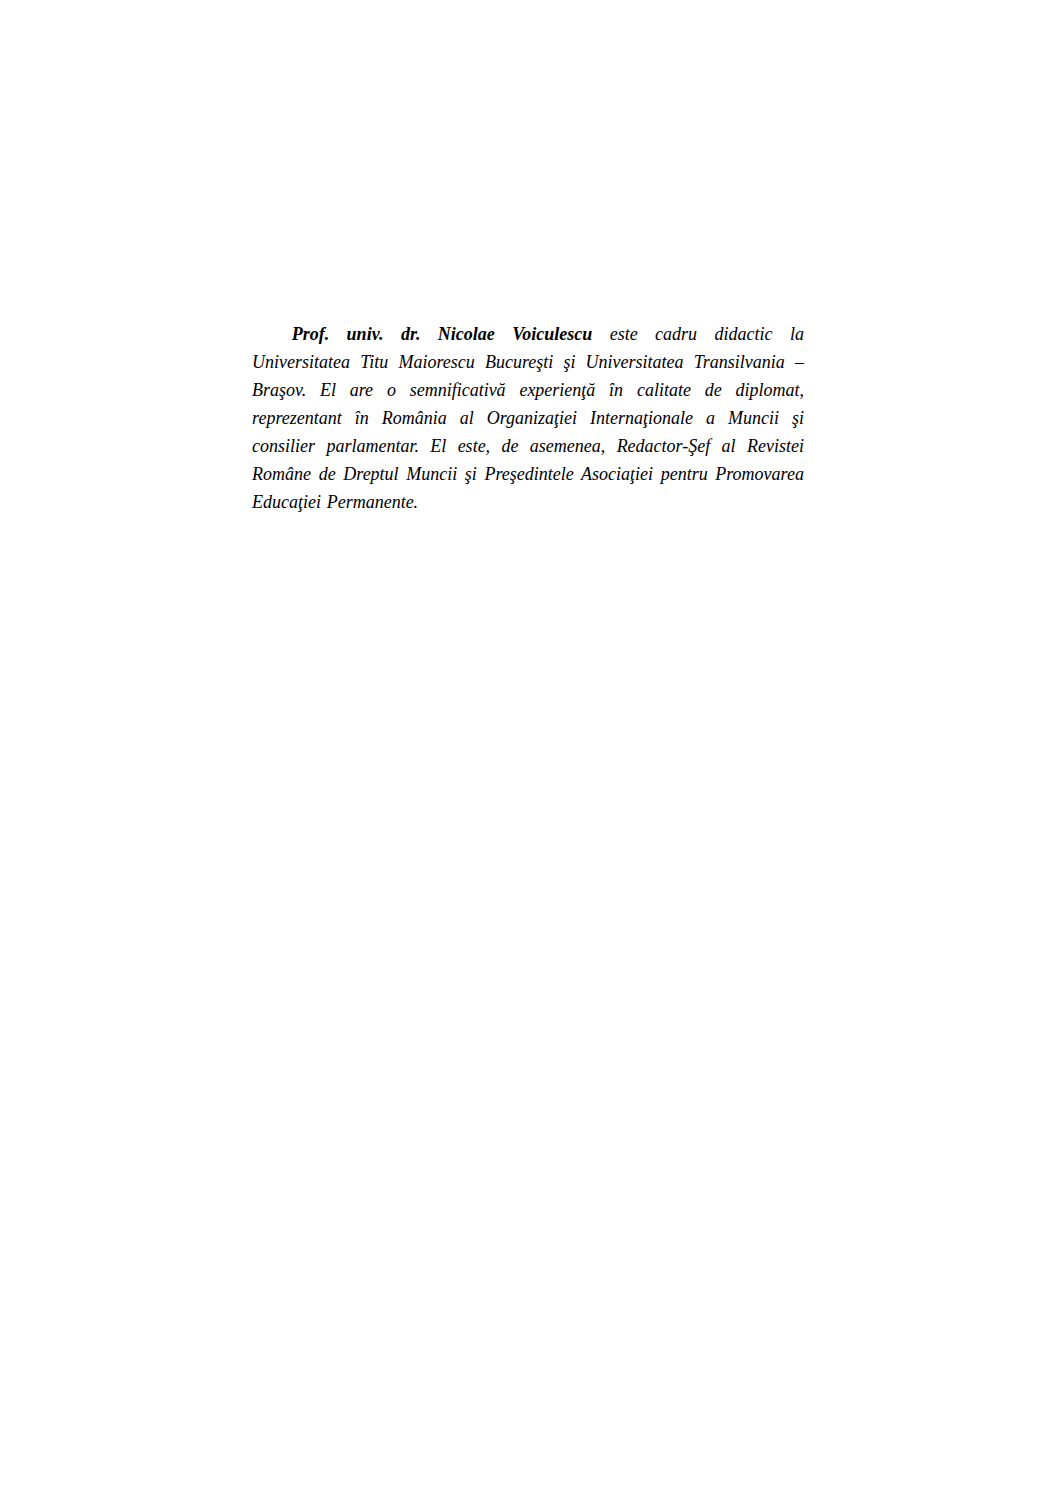Prof. univ. dr. Nicolae Voiculescu este cadru didactic la Universitatea Titu Maiorescu Bucureşti şi Universitatea Transilvania – Braşov. El are o semnificativă experienţă în calitate de diplomat, reprezentant în România al Organizaţiei Internaţionale a Muncii şi consilier parlamentar. El este, de asemenea, Redactor-Şef al Revistei Române de Dreptul Muncii şi Preşedintele Asociaţiei pentru Promovarea Educaţiei Permanente.